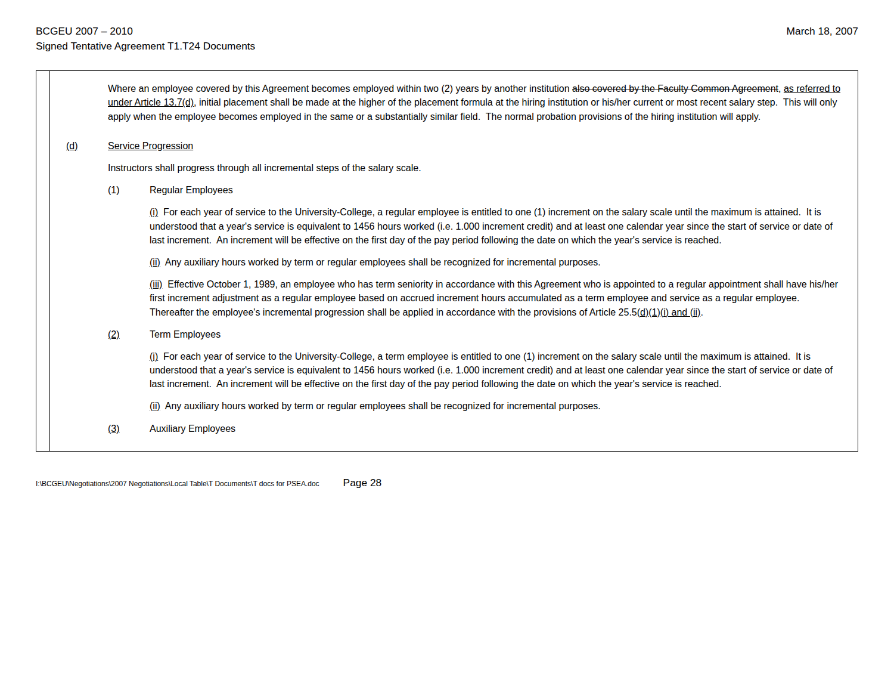BCGEU 2007 – 2010
Signed Tentative Agreement T1.T24 Documents
March 18, 2007
Where an employee covered by this Agreement becomes employed within two (2) years by another institution also covered by the Faculty Common Agreement, as referred to under Article 13.7(d), initial placement shall be made at the higher of the placement formula at the hiring institution or his/her current or most recent salary step. This will only apply when the employee becomes employed in the same or a substantially similar field. The normal probation provisions of the hiring institution will apply.
(d)
Service Progression
Instructors shall progress through all incremental steps of the salary scale.
(1)
Regular Employees
(i) For each year of service to the University-College, a regular employee is entitled to one (1) increment on the salary scale until the maximum is attained. It is understood that a year's service is equivalent to 1456 hours worked (i.e. 1.000 increment credit) and at least one calendar year since the start of service or date of last increment. An increment will be effective on the first day of the pay period following the date on which the year's service is reached.
(ii) Any auxiliary hours worked by term or regular employees shall be recognized for incremental purposes.
(iii) Effective October 1, 1989, an employee who has term seniority in accordance with this Agreement who is appointed to a regular appointment shall have his/her first increment adjustment as a regular employee based on accrued increment hours accumulated as a term employee and service as a regular employee. Thereafter the employee's incremental progression shall be applied in accordance with the provisions of Article 25.5(d)(1)(i) and (ii).
(2)
Term Employees
(i) For each year of service to the University-College, a term employee is entitled to one (1) increment on the salary scale until the maximum is attained. It is understood that a year's service is equivalent to 1456 hours worked (i.e. 1.000 increment credit) and at least one calendar year since the start of service or date of last increment. An increment will be effective on the first day of the pay period following the date on which the year's service is reached.
(ii) Any auxiliary hours worked by term or regular employees shall be recognized for incremental purposes.
(3)
Auxiliary Employees
I:\BCGEU\Negotiations\2007 Negotiations\Local Table\T Documents\T docs for PSEA.doc
Page 28